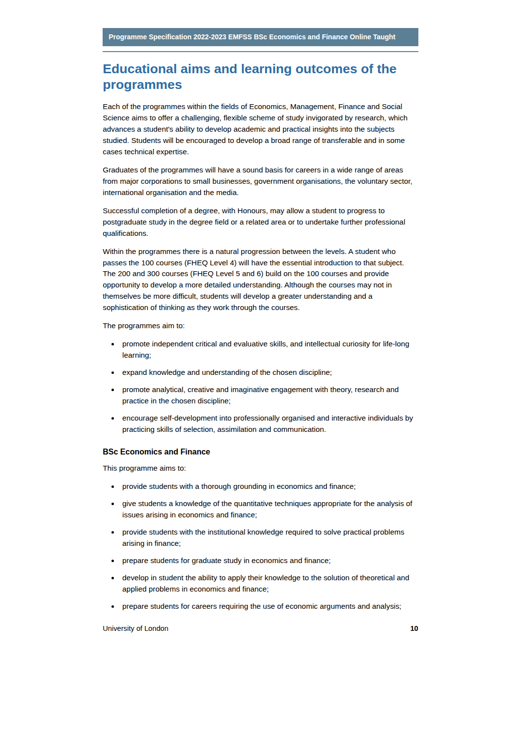Programme Specification 2022-2023 EMFSS BSc Economics and Finance Online Taught
Educational aims and learning outcomes of the programmes
Each of the programmes within the fields of Economics, Management, Finance and Social Science aims to offer a challenging, flexible scheme of study invigorated by research, which advances a student's ability to develop academic and practical insights into the subjects studied. Students will be encouraged to develop a broad range of transferable and in some cases technical expertise.
Graduates of the programmes will have a sound basis for careers in a wide range of areas from major corporations to small businesses, government organisations, the voluntary sector, international organisation and the media.
Successful completion of a degree, with Honours, may allow a student to progress to postgraduate study in the degree field or a related area or to undertake further professional qualifications.
Within the programmes there is a natural progression between the levels. A student who passes the 100 courses (FHEQ Level 4) will have the essential introduction to that subject. The 200 and 300 courses (FHEQ Level 5 and 6) build on the 100 courses and provide opportunity to develop a more detailed understanding. Although the courses may not in themselves be more difficult, students will develop a greater understanding and a sophistication of thinking as they work through the courses.
The programmes aim to:
promote independent critical and evaluative skills, and intellectual curiosity for life-long learning;
expand knowledge and understanding of the chosen discipline;
promote analytical, creative and imaginative engagement with theory, research and practice in the chosen discipline;
encourage self-development into professionally organised and interactive individuals by practicing skills of selection, assimilation and communication.
BSc Economics and Finance
This programme aims to:
provide students with a thorough grounding in economics and finance;
give students a knowledge of the quantitative techniques appropriate for the analysis of issues arising in economics and finance;
provide students with the institutional knowledge required to solve practical problems arising in finance;
prepare students for graduate study in economics and finance;
develop in student the ability to apply their knowledge to the solution of theoretical and applied problems in economics and finance;
prepare students for careers requiring the use of economic arguments and analysis;
University of London 10